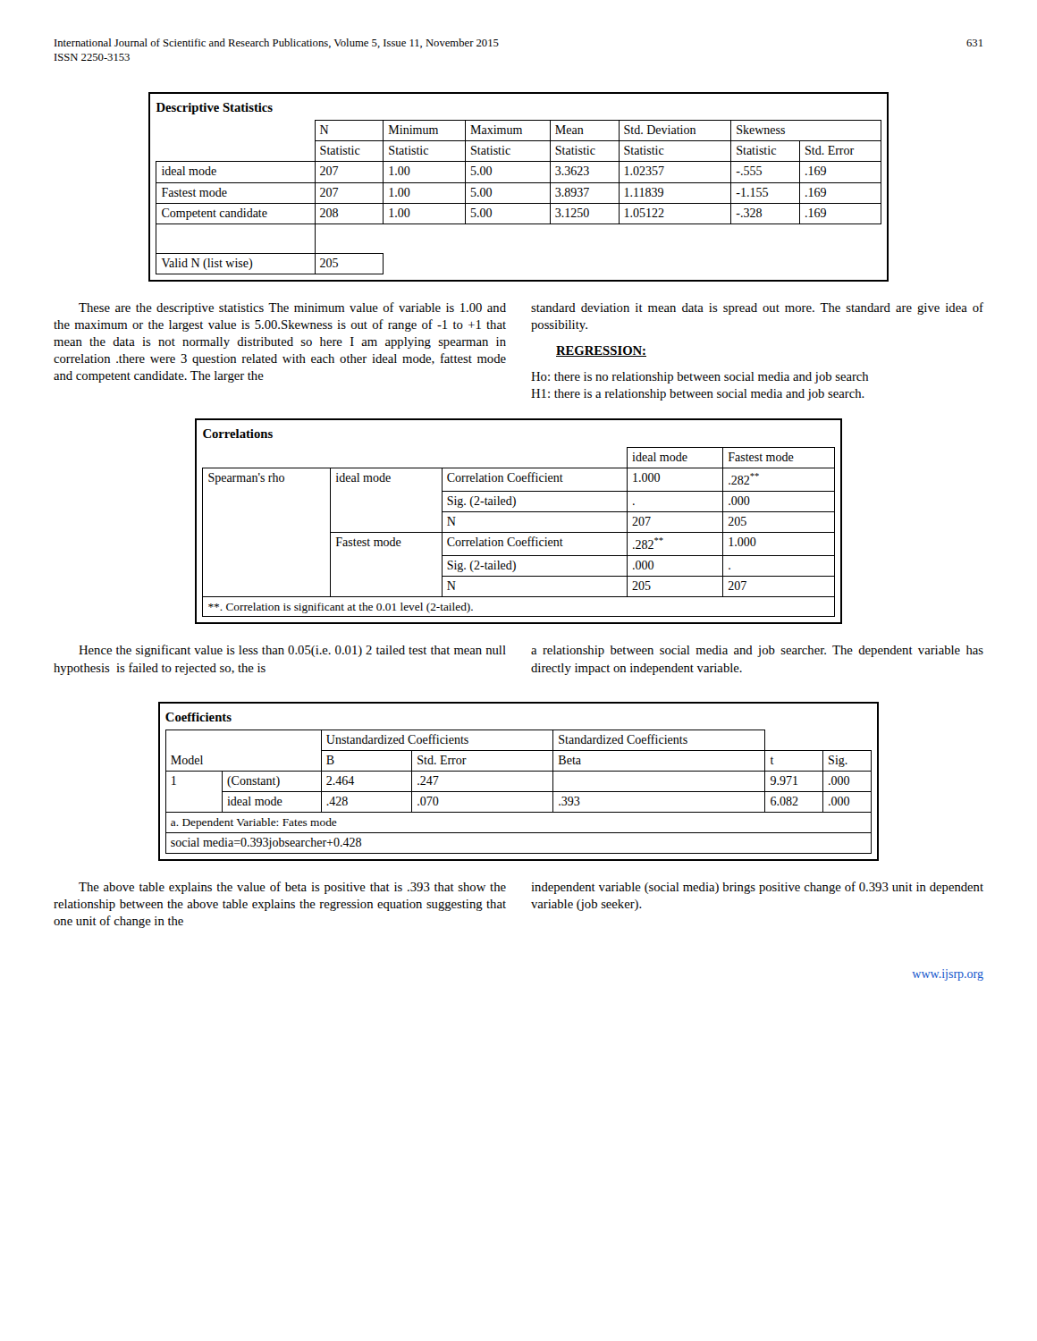631 International Journal of Scientific and Research Publications, Volume 5, Issue 11, November 2015 ISSN 2250-3153
Descriptive Statistics
| | N | Minimum | Maximum | Mean | Std. Deviation | Skewness |
| Statistic | Statistic | Statistic | Statistic | Statistic | Statistic | Std. Error |
| ideal mode | 207 | 1.00 | 5.00 | 3.3623 | 1.02357 | -.555 | .169 |
| Fastest mode | 207 | 1.00 | 5.00 | 3.8937 | 1.11839 | -1.155 | .169 |
| Competent candidate | 208 | 1.00 | 5.00 | 3.1250 | 1.05122 | -.328 | .169 |
| Valid N (list wise) | 205 | | | | | | |
These are the descriptive statistics The minimum value of variable is 1.00 and the maximum or the largest value is 5.00.Skewness is out of range of -1 to +1 that mean the data is not normally distributed so here I am applying spearman in correlation .there were 3 question related with each other ideal mode, fattest mode and competent candidate. The larger the
standard deviation it mean data is spread out more. The standard are give idea of possibility.
REGRESSION:
Ho: there is no relationship between social media and job search
H1: there is a relationship between social media and job search.
Correlations
| | | | ideal mode | Fastest mode |
| Spearman's rho | ideal mode | Correlation Coefficient | 1.000 | .282 ** |
| Sig. (2-tailed) | . | .000 |
| N | 207 | 205 |
| Fastest mode | Correlation Coefficient | .282 ** | 1.000 |
| Sig. (2-tailed) | .000 | . |
| N | 205 | 207 |
| **. Correlation is significant at the 0.01 level (2-tailed). |
Hence the significant value is less than 0.05(i.e. 0.01) 2 tailed test that mean null hypothesis is failed to rejected so, the is
a relationship between social media and job searcher. The dependent variable has directly impact on independent variable.
Coefficients
| Model | Unstandardized Coefficients | Standardized Coefficients | | |
| B | Std. Error | Beta | t | Sig. |
| 1 | (Constant) | 2.464 | .247 | | 9.971 | .000 |
| ideal mode | .428 | .070 | .393 | 6.082 | .000 |
| a. Dependent Variable: Fates mode |
| social media=0.393jobsearcher+0.428 |
The above table explains the value of beta is positive that is .393 that show the relationship between the above table explains the regression equation suggesting that one unit of change in the
independent variable (social media) brings positive change of 0.393 unit in dependent variable (job seeker).
www.ijsrp.org